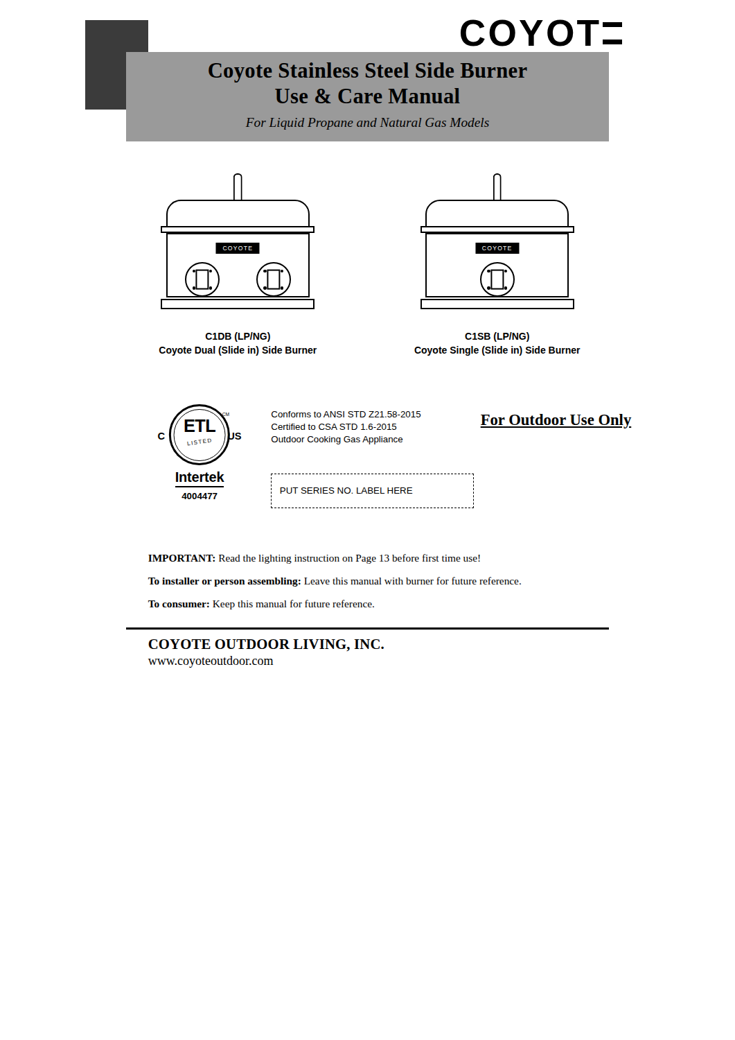COYOT
Coyote Stainless Steel Side Burner
Use & Care Manual
For Liquid Propane and Natural Gas Models
COYOTE
C1DB (LP/NG)
Coyote Dual (Slide in) Side Burner
COYOTE
C1SB (LP/NG)
Coyote Single (Slide in) Side Burner
CM
ETL
LISTED
C
US
Intertek
4004477
Conforms to ANSI STD Z21.58-2015
Certified to CSA STD 1.6-2015
Outdoor Cooking Gas Appliance
PUT SERIES NO. LABEL HERE
For Outdoor Use Only
IMPORTANT: Read the lighting instruction on Page 13 before first time use!
To installer or person assembling: Leave this manual with burner for future reference.
To consumer: Keep this manual for future reference.
COYOTE OUTDOOR LIVING, INC.
www.coyoteoutdoor.com